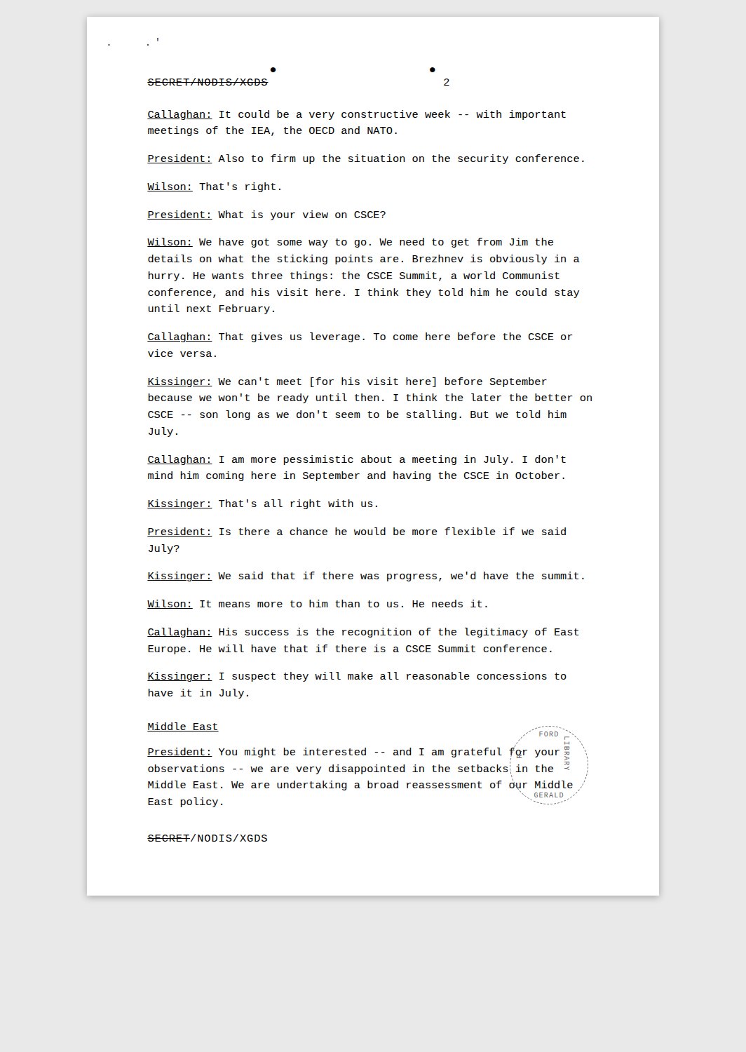. .'
••
SECRET/NODIS/XGDS 2
Callaghan: It could be a very constructive week -- with important meetings of the IEA, the OECD and NATO.
President: Also to firm up the situation on the security conference.
Wilson: That's right.
President: What is your view on CSCE?
Wilson: We have got some way to go. We need to get from Jim the details on what the sticking points are. Brezhnev is obviously in a hurry. He wants three things: the CSCE Summit, a world Communist conference, and his visit here. I think they told him he could stay until next February.
Callaghan: That gives us leverage. To come here before the CSCE or vice versa.
Kissinger: We can't meet [for his visit here] before September because we won't be ready until then. I think the later the better on CSCE -- son long as we don't seem to be stalling. But we told him July.
Callaghan: I am more pessimistic about a meeting in July. I don't mind him coming here in September and having the CSCE in October.
Kissinger: That's all right with us.
President: Is there a chance he would be more flexible if we said July?
Kissinger: We said that if there was progress, we'd have the summit.
Wilson: It means more to him than to us. He needs it.
Callaghan: His success is the recognition of the legitimacy of East Europe. He will have that if there is a CSCE Summit conference.
Kissinger: I suspect they will make all reasonable concessions to have it in July.
Middle East
President: You might be interested -- and I am grateful for your observations -- we are very disappointed in the setbacks in the Middle East. We are undertaking a broad reassessment of our Middle East policy.
FORD LIBRARY GERALD R.
SECRET/NODIS/XGDS